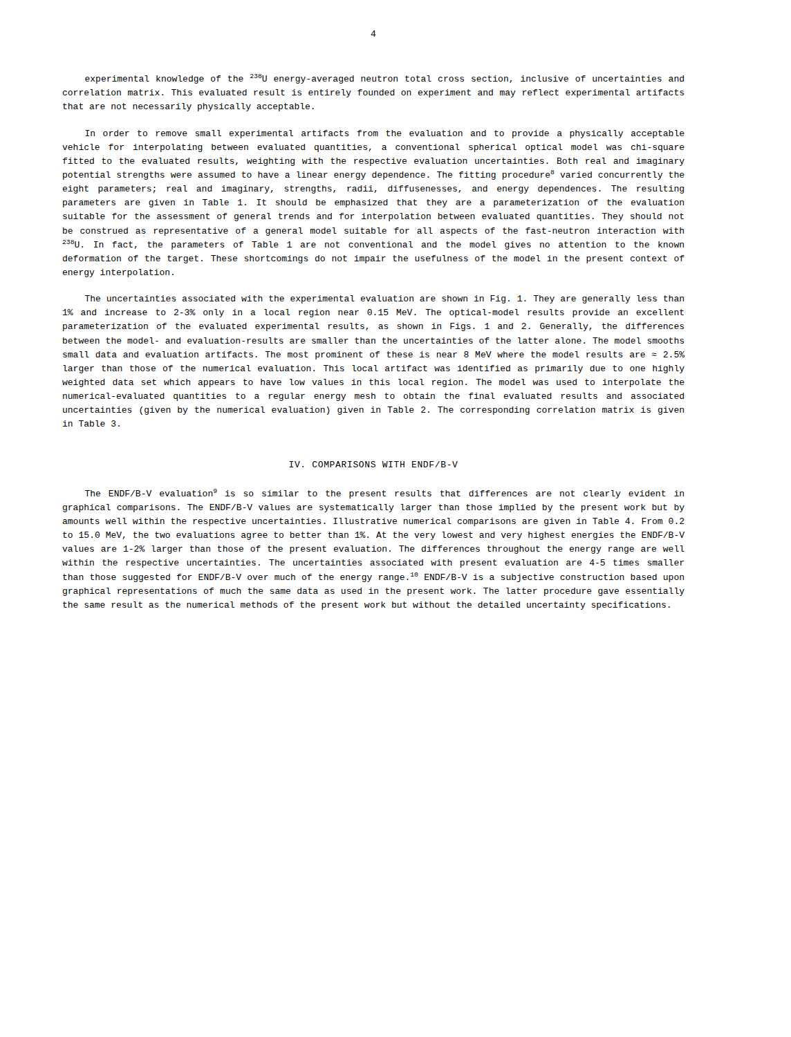4
experimental knowledge of the 238U energy-averaged neutron total cross section, inclusive of uncertainties and correlation matrix. This evaluated result is entirely founded on experiment and may reflect experimental artifacts that are not necessarily physically acceptable.
In order to remove small experimental artifacts from the evaluation and to provide a physically acceptable vehicle for interpolating between evaluated quantities, a conventional spherical optical model was chi-square fitted to the evaluated results, weighting with the respective evaluation uncertainties. Both real and imaginary potential strengths were assumed to have a linear energy dependence. The fitting procedure8 varied concurrently the eight parameters; real and imaginary, strengths, radii, diffusenesses, and energy dependences. The resulting parameters are given in Table 1. It should be emphasized that they are a parameterization of the evaluation suitable for the assessment of general trends and for interpolation between evaluated quantities. They should not be construed as representative of a general model suitable for all aspects of the fast-neutron interaction with 238U. In fact, the parameters of Table 1 are not conventional and the model gives no attention to the known deformation of the target. These shortcomings do not impair the usefulness of the model in the present context of energy interpolation.
The uncertainties associated with the experimental evaluation are shown in Fig. 1. They are generally less than 1% and increase to 2-3% only in a local region near 0.15 MeV. The optical-model results provide an excellent parameterization of the evaluated experimental results, as shown in Figs. 1 and 2. Generally, the differences between the model- and evaluation-results are smaller than the uncertainties of the latter alone. The model smooths small data and evaluation artifacts. The most prominent of these is near 8 MeV where the model results are ≈ 2.5% larger than those of the numerical evaluation. This local artifact was identified as primarily due to one highly weighted data set which appears to have low values in this local region. The model was used to interpolate the numerical-evaluated quantities to a regular energy mesh to obtain the final evaluated results and associated uncertainties (given by the numerical evaluation) given in Table 2. The corresponding correlation matrix is given in Table 3.
IV. COMPARISONS WITH ENDF/B-V
The ENDF/B-V evaluation9 is so similar to the present results that differences are not clearly evident in graphical comparisons. The ENDF/B-V values are systematically larger than those implied by the present work but by amounts well within the respective uncertainties. Illustrative numerical comparisons are given in Table 4. From 0.2 to 15.0 MeV, the two evaluations agree to better than 1%. At the very lowest and very highest energies the ENDF/B-V values are 1-2% larger than those of the present evaluation. The differences throughout the energy range are well within the respective uncertainties. The uncertainties associated with present evaluation are 4-5 times smaller than those suggested for ENDF/B-V over much of the energy range.10 ENDF/B-V is a subjective construction based upon graphical representations of much the same data as used in the present work. The latter procedure gave essentially the same result as the numerical methods of the present work but without the detailed uncertainty specifications.